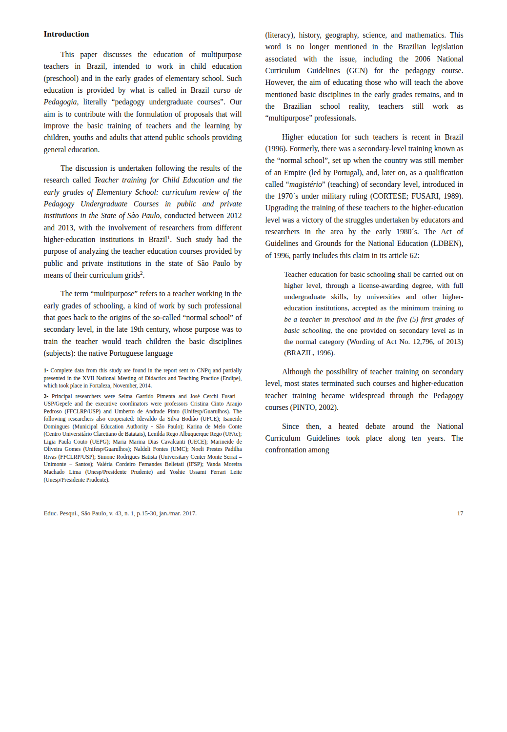Introduction
This paper discusses the education of multipurpose teachers in Brazil, intended to work in child education (preschool) and in the early grades of elementary school. Such education is provided by what is called in Brazil curso de Pedagogia, literally “pedagogy undergraduate courses”. Our aim is to contribute with the formulation of proposals that will improve the basic training of teachers and the learning by children, youths and adults that attend public schools providing general education.
The discussion is undertaken following the results of the research called Teacher training for Child Education and the early grades of Elementary School: curriculum review of the Pedagogy Undergraduate Courses in public and private institutions in the State of São Paulo, conducted between 2012 and 2013, with the involvement of researchers from different higher-education institutions in Brazil1. Such study had the purpose of analyzing the teacher education courses provided by public and private institutions in the state of São Paulo by means of their curriculum grids2.
The term “multipurpose” refers to a teacher working in the early grades of schooling, a kind of work by such professional that goes back to the origins of the so-called “normal school” of secondary level, in the late 19th century, whose purpose was to train the teacher would teach children the basic disciplines (subjects): the native Portuguese language
1- Complete data from this study are found in the report sent to CNPq and partially presented in the XVII National Meeting of Didactics and Teaching Practice (Endipe), which took place in Fortaleza, November, 2014.
2- Principal researchers were Selma Garrido Pimenta and José Cerchi Fusari – USP/Gepefe and the executive coordinators were professors Cristina Cinto Araujo Pedroso (FFCLRP/USP) and Umberto de Andrade Pinto (Unifesp/Guarulhos). The following researchers also cooperated: Idevaldo da Silva Bodião (UFCE); Isaneide Domingues (Municipal Education Authority - São Paulo); Karina de Melo Conte (Centro Universitário Claretiano de Batatais), Lenilda Rego Albuquerque Rego (UFAc); Ligia Paula Couto (UEPG); Maria Marina Dias Cavalcanti (UECE); Marineide de Oliveira Gomes (Unifesp/Guarulhos); Naldeli Fontes (UMC); Noeli Prestes Padilha Rivas (FFCLRP/USP); Simone Rodrigues Batista (Universitary Center Monte Serrat – Unimonte – Santos); Valéria Cordeiro Fernandes Belletati (IFSP); Vanda Moreira Machado Lima (Unesp/Presidente Prudente) and Yoshie Ussami Ferrari Leite (Unesp/Presidente Prudente).
(literacy), history, geography, science, and mathematics. This word is no longer mentioned in the Brazilian legislation associated with the issue, including the 2006 National Curriculum Guidelines (GCN) for the pedagogy course. However, the aim of educating those who will teach the above mentioned basic disciplines in the early grades remains, and in the Brazilian school reality, teachers still work as “multipurpose” professionals.
Higher education for such teachers is recent in Brazil (1996). Formerly, there was a secondary-level training known as the “normal school”, set up when the country was still member of an Empire (led by Portugal), and, later on, as a qualification called “magistério” (teaching) of secondary level, introduced in the 1970´s under military ruling (CORTESE; FUSARI, 1989). Upgrading the training of these teachers to the higher-education level was a victory of the struggles undertaken by educators and researchers in the area by the early 1980´s. The Act of Guidelines and Grounds for the National Education (LDBEN), of 1996, partly includes this claim in its article 62:
Teacher education for basic schooling shall be carried out on higher level, through a license-awarding degree, with full undergraduate skills, by universities and other higher-education institutions, accepted as the minimum training to be a teacher in preschool and in the five (5) first grades of basic schooling, the one provided on secondary level as in the normal category (Wording of Act No. 12,796, of 2013) (BRAZIL, 1996).
Although the possibility of teacher training on secondary level, most states terminated such courses and higher-education teacher training became widespread through the Pedagogy courses (PINTO, 2002).
Since then, a heated debate around the National Curriculum Guidelines took place along ten years. The confrontation among
Educ. Pesqui., São Paulo, v. 43, n. 1, p.15-30, jan./mar. 2017. 17